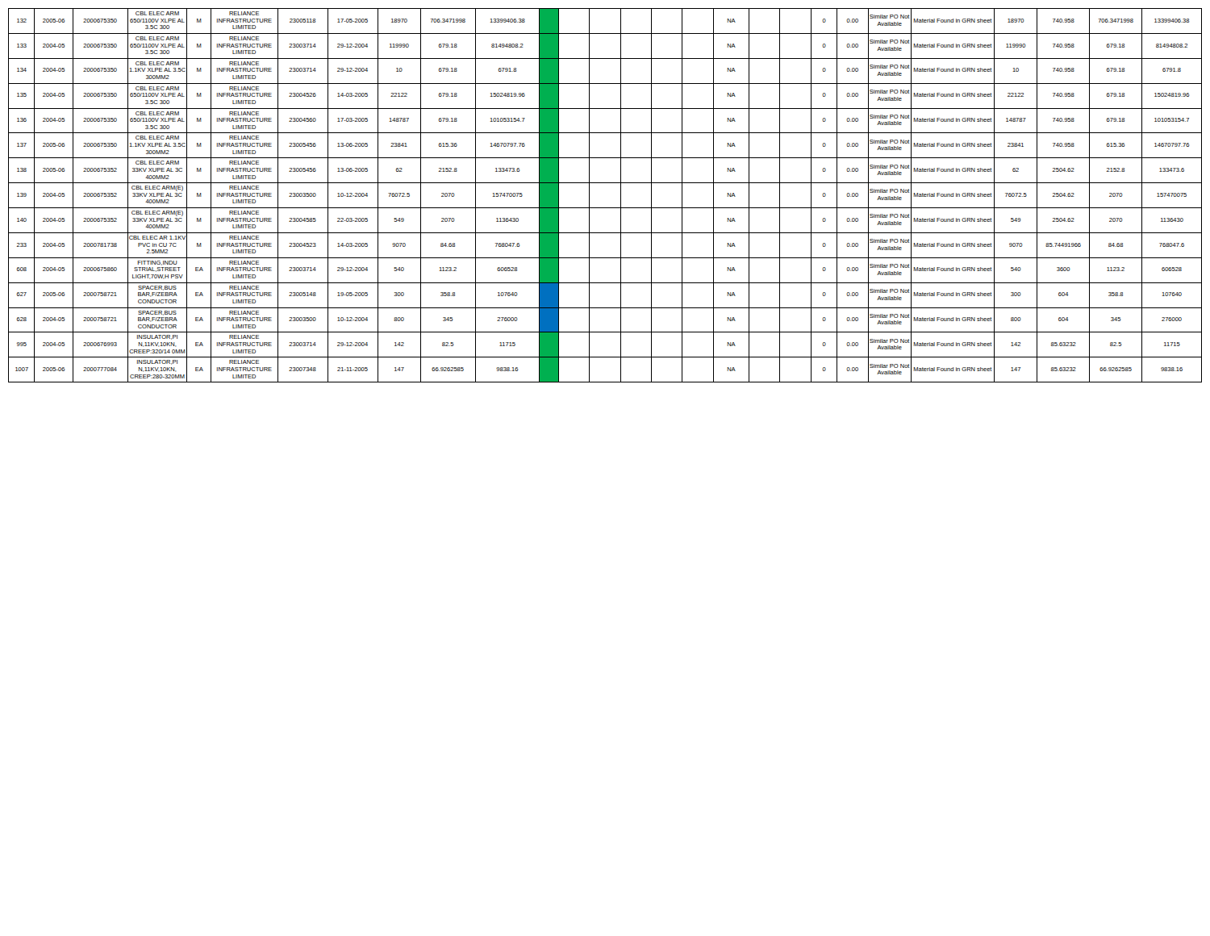| 132 | 2005-06 | 2000675350 | CBL ELEC ARM 650/1100V XLPE AL 3.5C 300 | M | RELIANCE INFRASTRUCTURE LIMITED | 23005118 | 17-05-2005 | 18970 | 706.3471998 | 13399406.38 | | | | | | | NA | | | 0 | 0.00 | Similar PO Not Available | Material Found in GRN sheet | 18970 | 740.958 | 706.3471998 | 13399406.38 |
| 133 | 2004-05 | 2000675350 | CBL ELEC ARM 650/1100V XLPE AL 3.5C 300 | M | RELIANCE INFRASTRUCTURE LIMITED | 23003714 | 29-12-2004 | 119990 | 679.18 | 81494808.2 | | | | | | | NA | | | 0 | 0.00 | Similar PO Not Available | Material Found in GRN sheet | 119990 | 740.958 | 679.18 | 81494808.2 |
| 134 | 2004-05 | 2000675350 | CBL ELEC ARM 1.1KV XLPE AL 3.5C 300MM2 | M | RELIANCE INFRASTRUCTURE LIMITED | 23003714 | 29-12-2004 | 10 | 679.18 | 6791.8 | | | | | | | NA | | | 0 | 0.00 | Similar PO Not Available | Material Found in GRN sheet | 10 | 740.958 | 679.18 | 6791.8 |
| 135 | 2004-05 | 2000675350 | CBL ELEC ARM 650/1100V XLPE AL 3.5C 300 | M | RELIANCE INFRASTRUCTURE LIMITED | 23004526 | 14-03-2005 | 22122 | 679.18 | 15024819.96 | | | | | | | NA | | | 0 | 0.00 | Similar PO Not Available | Material Found in GRN sheet | 22122 | 740.958 | 679.18 | 15024819.96 |
| 136 | 2004-05 | 2000675350 | CBL ELEC ARM 650/1100V XLPE AL 3.5C 300 | M | RELIANCE INFRASTRUCTURE LIMITED | 23004560 | 17-03-2005 | 148787 | 679.18 | 101053154.7 | | | | | | | NA | | | 0 | 0.00 | Similar PO Not Available | Material Found in GRN sheet | 148787 | 740.958 | 679.18 | 101053154.7 |
| 137 | 2005-06 | 2000675350 | CBL ELEC ARM 1.1KV XLPE AL 3.5C 300MM2 | M | RELIANCE INFRASTRUCTURE LIMITED | 23005456 | 13-06-2005 | 23841 | 615.36 | 14670797.76 | | | | | | | NA | | | 0 | 0.00 | Similar PO Not Available | Material Found in GRN sheet | 23841 | 740.958 | 615.36 | 14670797.76 |
| 138 | 2005-06 | 2000675352 | CBL ELEC ARM 33KV XUPE AL 3C 400MM2 | M | RELIANCE INFRASTRUCTURE LIMITED | 23005456 | 13-06-2005 | 62 | 2152.8 | 133473.6 | | | | | | | NA | | | 0 | 0.00 | Similar PO Not Available | Material Found in GRN sheet | 62 | 2504.62 | 2152.8 | 133473.6 |
| 139 | 2004-05 | 2000675352 | CBL ELEC ARM(E) 33KV XLPE AL 3C 400MM2 | M | RELIANCE INFRASTRUCTURE LIMITED | 23003500 | 10-12-2004 | 76072.5 | 2070 | 157470075 | | | | | | | NA | | | 0 | 0.00 | Similar PO Not Available | Material Found in GRN sheet | 76072.5 | 2504.62 | 2070 | 157470075 |
| 140 | 2004-05 | 2000675352 | CBL ELEC ARM(E) 33KV XLPE AL 3C 400MM2 | M | RELIANCE INFRASTRUCTURE LIMITED | 23004585 | 22-03-2005 | 549 | 2070 | 1136430 | | | | | | | NA | | | 0 | 0.00 | Similar PO Not Available | Material Found in GRN sheet | 549 | 2504.62 | 2070 | 1136430 |
| 233 | 2004-05 | 2000781738 | CBL ELEC AR 1.1KV PVC in CU 7C 2.5MM2 | M | RELIANCE INFRASTRUCTURE LIMITED | 23004523 | 14-03-2005 | 9070 | 84.68 | 768047.6 | | | | | | | NA | | | 0 | 0.00 | Similar PO Not Available | Material Found in GRN sheet | 9070 | 85.74491966 | 84.68 | 768047.6 |
| 608 | 2004-05 | 2000675860 | FITTING,INDU STRIAL,STREET LIGHT,70W,H PSV | EA | RELIANCE INFRASTRUCTURE LIMITED | 23003714 | 29-12-2004 | 540 | 1123.2 | 606528 | | | | | | | NA | | | 0 | 0.00 | Similar PO Not Available | Material Found in GRN sheet | 540 | 3600 | 1123.2 | 606528 |
| 627 | 2005-06 | 2000758721 | SPACER,BUS BAR,F/ZEBRA CONDUCTOR | EA | RELIANCE INFRASTRUCTURE LIMITED | 23005148 | 19-05-2005 | 300 | 358.8 | 107640 | | | | | | | NA | | | 0 | 0.00 | Similar PO Not Available | Material Found in GRN sheet | 300 | 604 | 358.8 | 107640 |
| 628 | 2004-05 | 2000758721 | SPACER,BUS BAR,F/ZEBRA CONDUCTOR | EA | RELIANCE INFRASTRUCTURE LIMITED | 23003500 | 10-12-2004 | 800 | 345 | 276000 | | | | | | | NA | | | 0 | 0.00 | Similar PO Not Available | Material Found in GRN sheet | 800 | 604 | 345 | 276000 |
| 995 | 2004-05 | 2000676993 | INSULATOR,PI N,11KV,10KN, CREEP:320/14 0MM | EA | RELIANCE INFRASTRUCTURE LIMITED | 23003714 | 29-12-2004 | 142 | 82.5 | 11715 | | | | | | | NA | | | 0 | 0.00 | Similar PO Not Available | Material Found in GRN sheet | 142 | 85.63232 | 82.5 | 11715 |
| 1007 | 2005-06 | 2000777084 | INSULATOR,PI N,11KV,10KN, CREEP:280-320MM | EA | RELIANCE INFRASTRUCTURE LIMITED | 23007348 | 21-11-2005 | 147 | 66.9262585 | 9838.16 | | | | | | | NA | | | 0 | 0.00 | Similar PO Not Available | Material Found in GRN sheet | 147 | 85.63232 | 66.9262585 | 9838.16 |